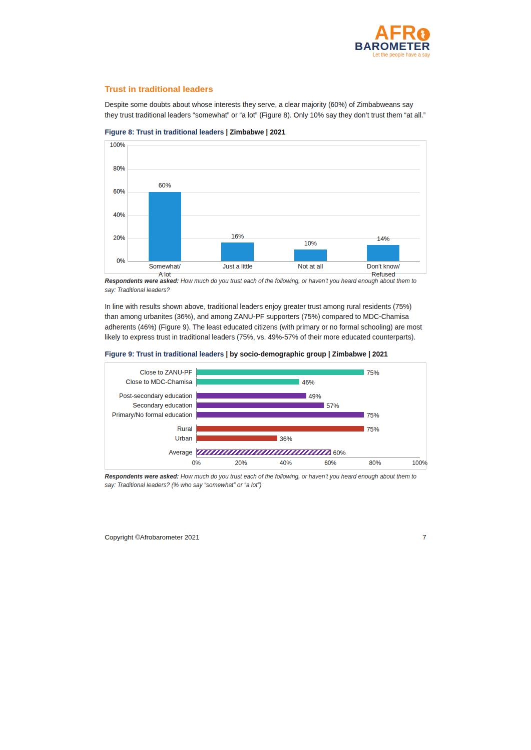AFR
BAROMETER
Let the people have a say
Trust in traditional leaders
Despite some doubts about whose interests they serve, a clear majority (60%) of Zimbabweans say they trust traditional leaders “somewhat” or “a lot” (Figure 8). Only 10% say they don’t trust them “at all.”
Figure 8: Trust in traditional leaders | Zimbabwe | 2021
100% 80% 60% 40% 20% 0%
60%
16%
10%
14%
Somewhat/
A lot
Just a little
Not at all
Don't know/
Refused
Respondents were asked: How much do you trust each of the following, or haven’t you heard enough about them to say: Traditional leaders?
In line with results shown above, traditional leaders enjoy greater trust among rural residents (75%) than among urbanites (36%), and among ZANU-PF supporters (75%) compared to MDC-Chamisa adherents (46%) (Figure 9). The least educated citizens (with primary or no formal schooling) are most likely to express trust in traditional leaders (75%, vs. 49%-57% of their more educated counterparts).
Figure 9: Trust in traditional leaders | by socio-demographic group | Zimbabwe | 2021
Close to ZANU-PF
75%
Close to MDC-Chamisa
46%
Post-secondary education
49%
Secondary education
57%
Primary/No formal education
75%
Rural
75%
Urban
36%
Average
60%
0% 20% 40% 60% 80% 100%
Respondents were asked: How much do you trust each of the following, or haven’t you heard enough about them to say: Traditional leaders? (% who say “somewhat” or “a lot”)
Copyright ©Afrobarometer 2021
7